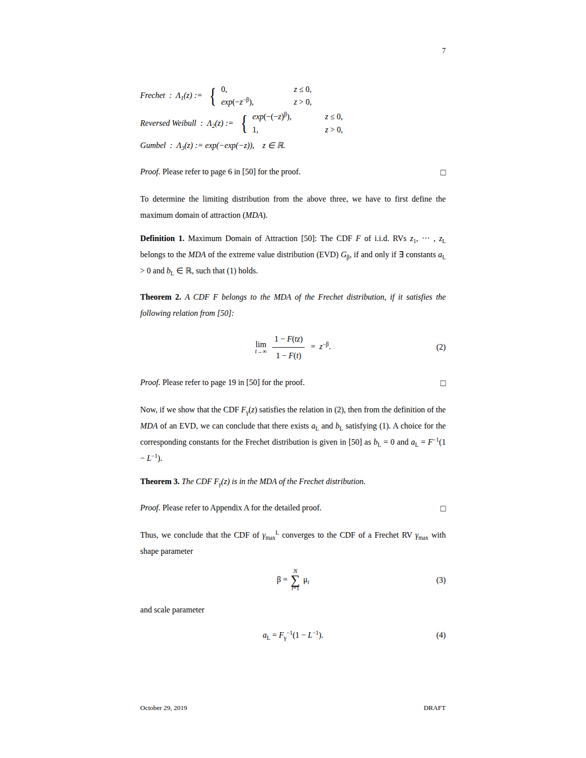7
Frechet : Λ1(z) := { 0, z ≤ 0, exp(−z−β), z > 0,
Reversed Weibull : Λ2(z) := { exp(−(−z)β), z ≤ 0, 1, z > 0,
Gumbel : Λ3(z) := exp(−exp(−z)), z ∈ ℝ.
Proof. Please refer to page 6 in [50] for the proof. □
To determine the limiting distribution from the above three, we have to first define the maximum domain of attraction (MDA).
Definition 1. Maximum Domain of Attraction [50]: The CDF F of i.i.d. RVs z1, ··· , zL belongs to the MDA of the extreme value distribution (EVD) Gβ, if and only if ∃ constants aL > 0 and bL ∈ ℝ, such that (1) holds.
Theorem 2. A CDF F belongs to the MDA of the Frechet distribution, if it satisfies the following relation from [50]:
lim t→∞ 1 − F(tz) 1 − F(t) = z−β. (2)
Proof. Please refer to page 19 in [50] for the proof. □
Now, if we show that the CDF Fγ(z) satisfies the relation in (2), then from the definition of the MDA of an EVD, we can conclude that there exists aL and bL satisfying (1). A choice for the corresponding constants for the Frechet distribution is given in [50] as bL = 0 and aL = F−1(1 − L−1).
Theorem 3. The CDF Fγ(z) is in the MDA of the Frechet distribution.
Proof. Please refer to Appendix A for the detailed proof. □
Thus, we conclude that the CDF of γmaxL converges to the CDF of a Frechet RV γmax with shape parameter
β = N ∑ i=1 μi (3)
and scale parameter
aL = Fγ−1(1 − L−1). (4)
October 29, 2019 DRAFT